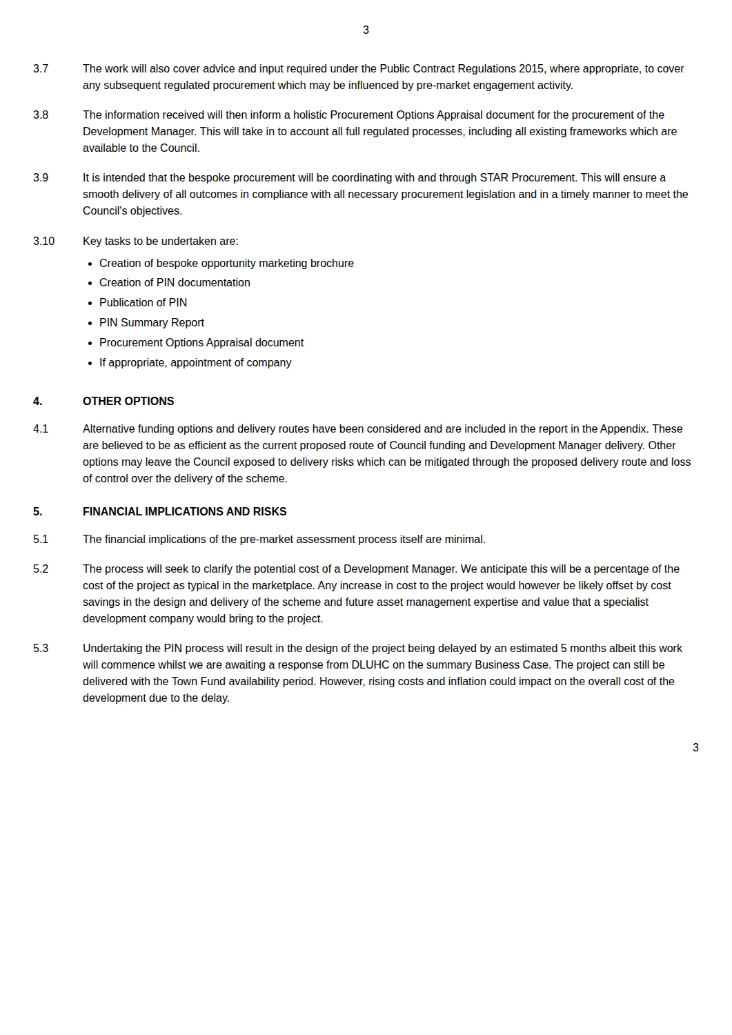3
3.7
The work will also cover advice and input required under the Public Contract Regulations 2015, where appropriate, to cover any subsequent regulated procurement which may be influenced by pre-market engagement activity.
3.8
The information received will then inform a holistic Procurement Options Appraisal document for the procurement of the Development Manager. This will take in to account all full regulated processes, including all existing frameworks which are available to the Council.
3.9
It is intended that the bespoke procurement will be coordinating with and through STAR Procurement. This will ensure a smooth delivery of all outcomes in compliance with all necessary procurement legislation and in a timely manner to meet the Council's objectives.
3.10
Key tasks to be undertaken are:
Creation of bespoke opportunity marketing brochure
Creation of PIN documentation
Publication of PIN
PIN Summary Report
Procurement Options Appraisal document
If appropriate, appointment of company
4. OTHER OPTIONS
4.1
Alternative funding options and delivery routes have been considered and are included in the report in the Appendix. These are believed to be as efficient as the current proposed route of Council funding and Development Manager delivery. Other options may leave the Council exposed to delivery risks which can be mitigated through the proposed delivery route and loss of control over the delivery of the scheme.
5. FINANCIAL IMPLICATIONS AND RISKS
5.1
The financial implications of the pre-market assessment process itself are minimal.
5.2
The process will seek to clarify the potential cost of a Development Manager. We anticipate this will be a percentage of the cost of the project as typical in the marketplace. Any increase in cost to the project would however be likely offset by cost savings in the design and delivery of the scheme and future asset management expertise and value that a specialist development company would bring to the project.
5.3
Undertaking the PIN process will result in the design of the project being delayed by an estimated 5 months albeit this work will commence whilst we are awaiting a response from DLUHC on the summary Business Case. The project can still be delivered with the Town Fund availability period. However, rising costs and inflation could impact on the overall cost of the development due to the delay.
3